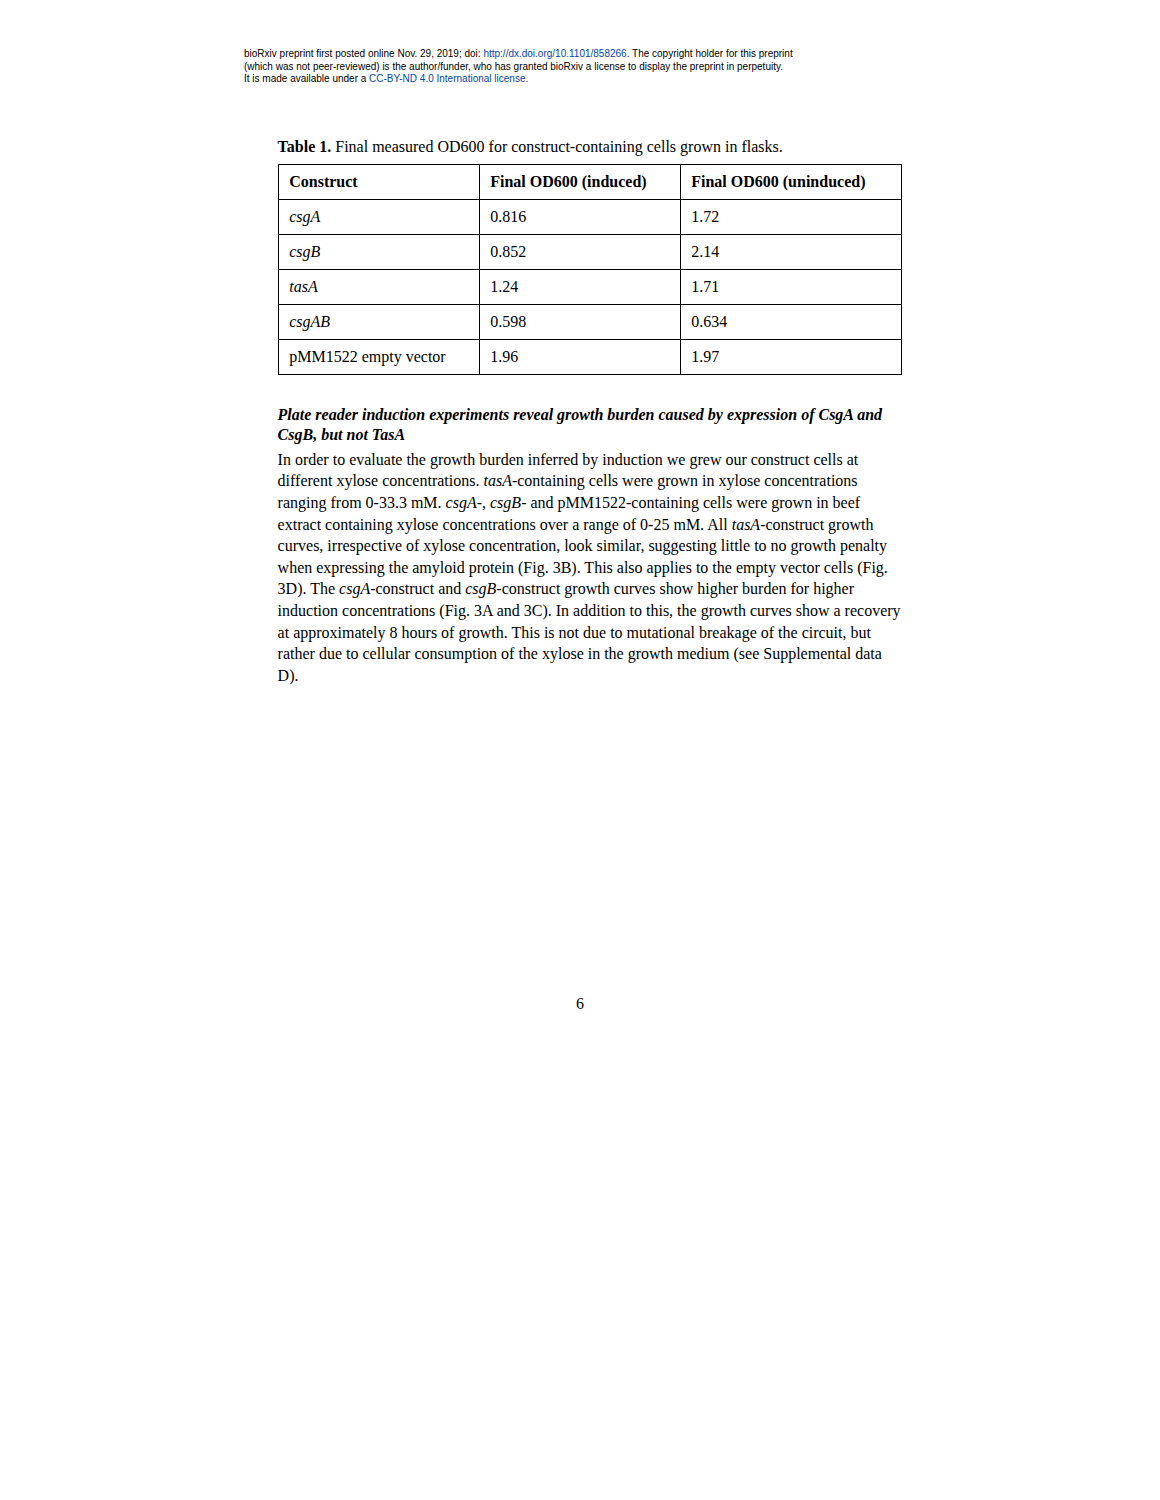bioRxiv preprint first posted online Nov. 29, 2019; doi: http://dx.doi.org/10.1101/858266. The copyright holder for this preprint
(which was not peer-reviewed) is the author/funder, who has granted bioRxiv a license to display the preprint in perpetuity.
It is made available under a CC-BY-ND 4.0 International license.
Table 1. Final measured OD600 for construct-containing cells grown in flasks.
| Construct | Final OD600 (induced) | Final OD600 (uninduced) |
| --- | --- | --- |
| csgA | 0.816 | 1.72 |
| csgB | 0.852 | 2.14 |
| tasA | 1.24 | 1.71 |
| csgAB | 0.598 | 0.634 |
| pMM1522 empty vector | 1.96 | 1.97 |
Plate reader induction experiments reveal growth burden caused by expression of CsgA and CsgB, but not TasA
In order to evaluate the growth burden inferred by induction we grew our construct cells at different xylose concentrations. tasA-containing cells were grown in xylose concentrations ranging from 0-33.3 mM. csgA-, csgB- and pMM1522-containing cells were grown in beef extract containing xylose concentrations over a range of 0-25 mM. All tasA-construct growth curves, irrespective of xylose concentration, look similar, suggesting little to no growth penalty when expressing the amyloid protein (Fig. 3B). This also applies to the empty vector cells (Fig. 3D). The csgA-construct and csgB-construct growth curves show higher burden for higher induction concentrations (Fig. 3A and 3C). In addition to this, the growth curves show a recovery at approximately 8 hours of growth. This is not due to mutational breakage of the circuit, but rather due to cellular consumption of the xylose in the growth medium (see Supplemental data D).
6